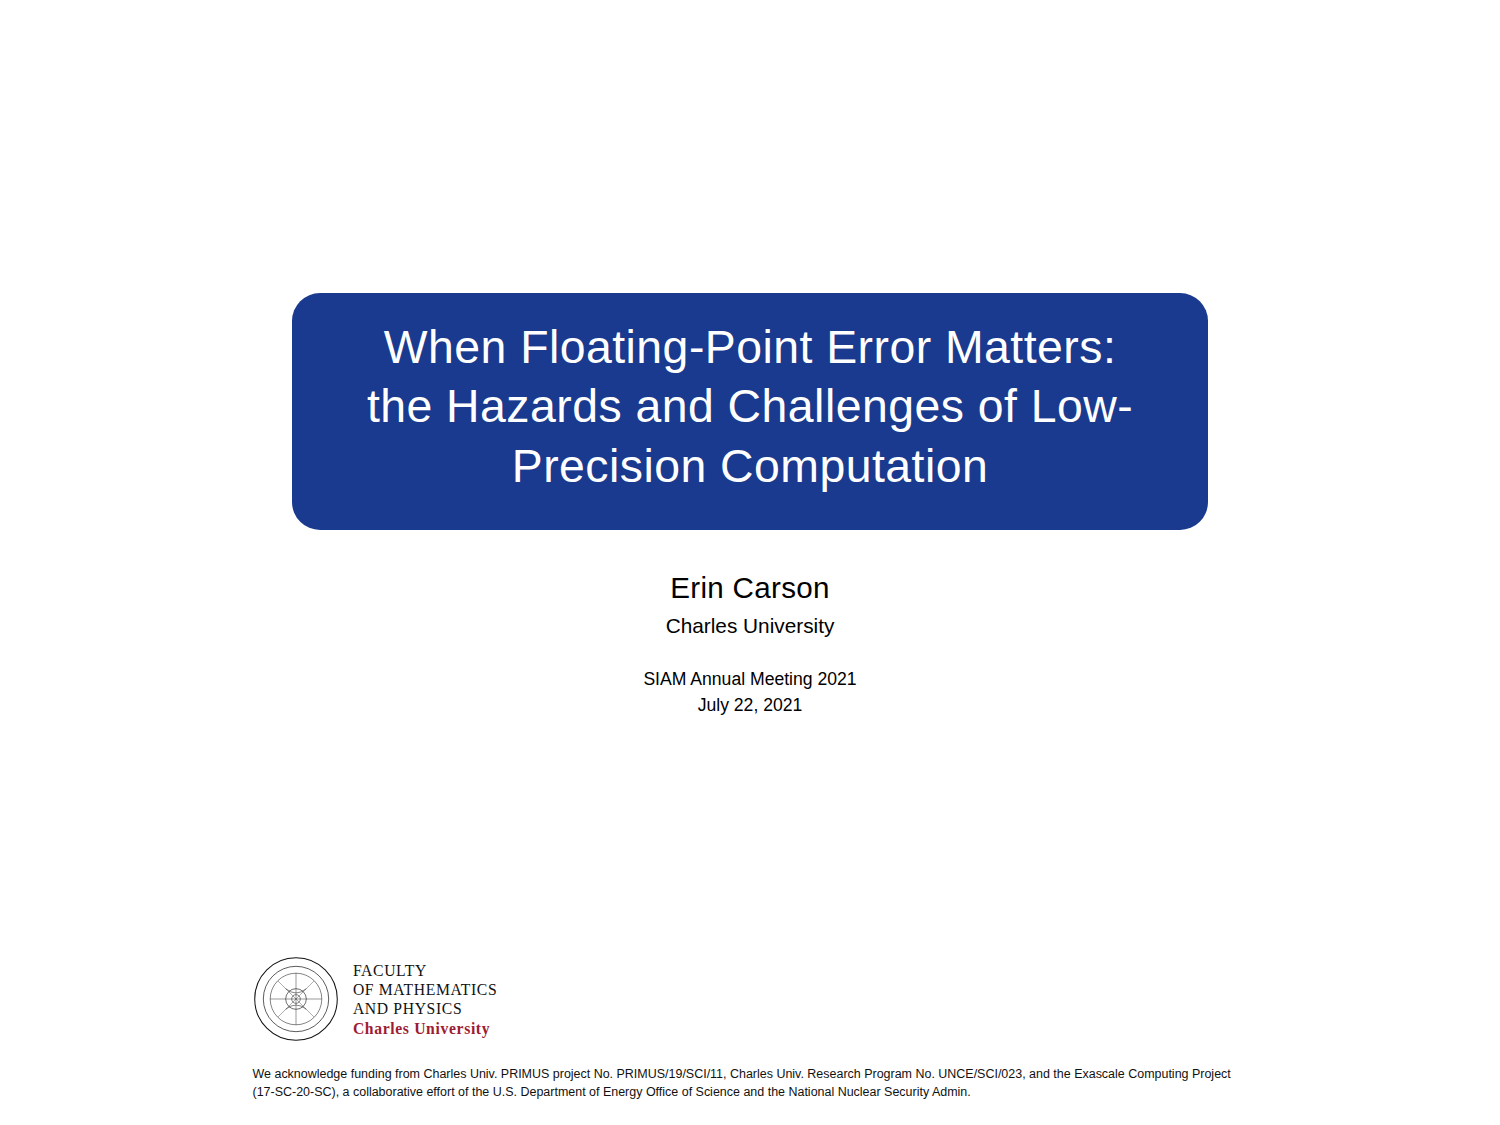When Floating-Point Error Matters:
the Hazards and Challenges of Low-Precision Computation
Erin Carson
Charles University
SIAM Annual Meeting 2021
July 22, 2021
Faculty
of Mathematics
and Physics
Charles University
We acknowledge funding from Charles Univ. PRIMUS project No. PRIMUS/19/SCI/11, Charles Univ. Research Program No. UNCE/SCI/023, and the Exascale Computing Project (17-SC-20-SC), a collaborative effort of the U.S. Department of Energy Office of Science and the National Nuclear Security Admin.